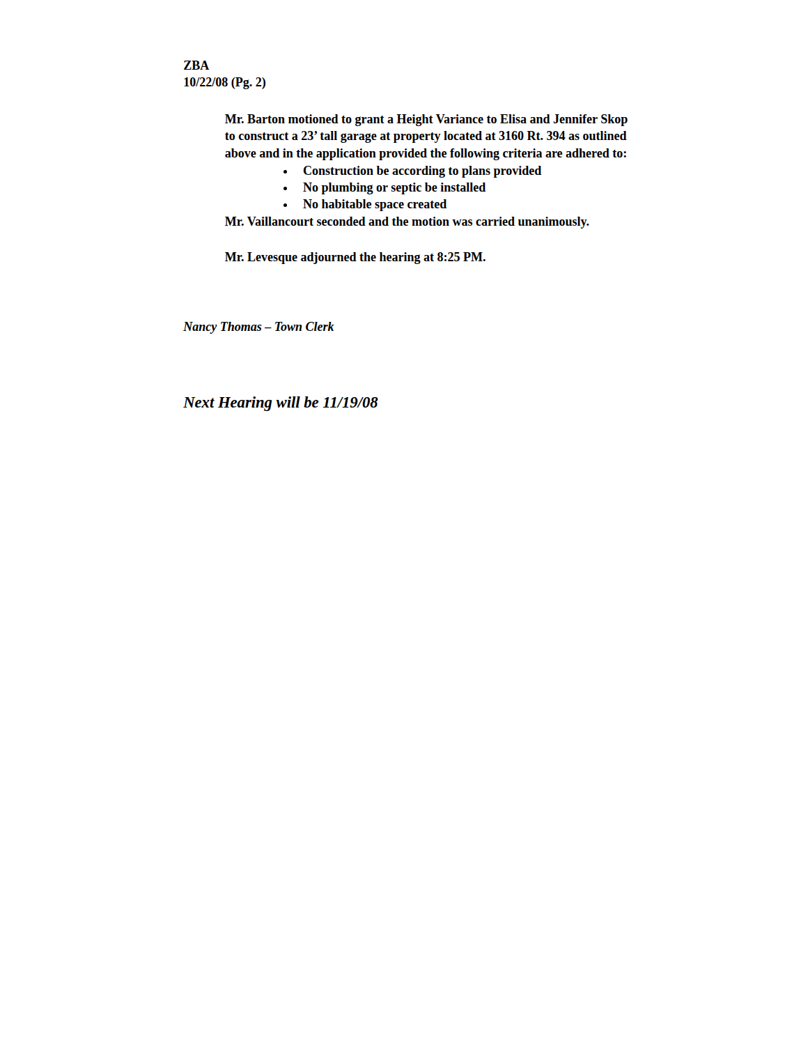ZBA
10/22/08 (Pg. 2)
Mr. Barton motioned to grant a Height Variance to Elisa and Jennifer Skop to construct a 23’ tall garage at property located at 3160 Rt. 394 as outlined above and in the application provided the following criteria are adhered to:
Construction be according to plans provided
No plumbing or septic be installed
No habitable space created
Mr. Vaillancourt seconded and the motion was carried unanimously.
Mr. Levesque adjourned the hearing at 8:25 PM.
Nancy Thomas – Town Clerk
Next Hearing will be 11/19/08